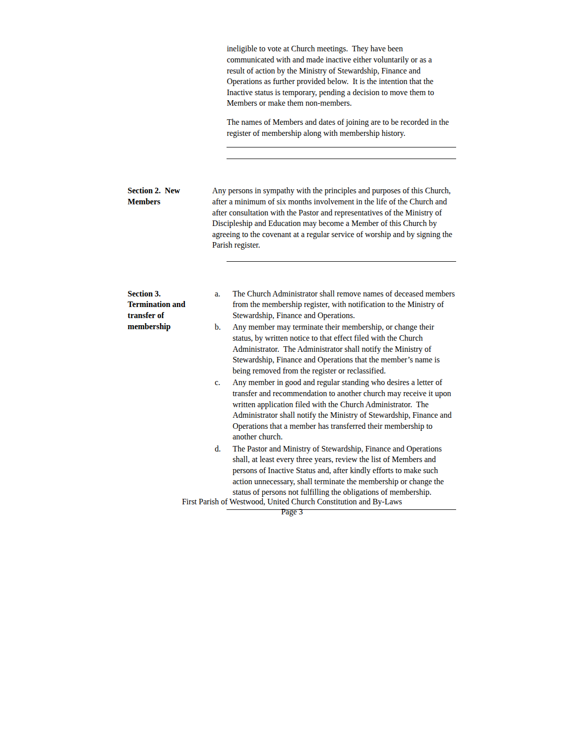ineligible to vote at Church meetings. They have been communicated with and made inactive either voluntarily or as a result of action by the Ministry of Stewardship, Finance and Operations as further provided below. It is the intention that the Inactive status is temporary, pending a decision to move them to Members or make them non-members.
The names of Members and dates of joining are to be recorded in the register of membership along with membership history.
Section 2. New Members
Any persons in sympathy with the principles and purposes of this Church, after a minimum of six months involvement in the life of the Church and after consultation with the Pastor and representatives of the Ministry of Discipleship and Education may become a Member of this Church by agreeing to the covenant at a regular service of worship and by signing the Parish register.
Section 3. Termination and transfer of membership
a. The Church Administrator shall remove names of deceased members from the membership register, with notification to the Ministry of Stewardship, Finance and Operations.
b. Any member may terminate their membership, or change their status, by written notice to that effect filed with the Church Administrator. The Administrator shall notify the Ministry of Stewardship, Finance and Operations that the member’s name is being removed from the register or reclassified.
c. Any member in good and regular standing who desires a letter of transfer and recommendation to another church may receive it upon written application filed with the Church Administrator. The Administrator shall notify the Ministry of Stewardship, Finance and Operations that a member has transferred their membership to another church.
d. The Pastor and Ministry of Stewardship, Finance and Operations shall, at least every three years, review the list of Members and persons of Inactive Status and, after kindly efforts to make such action unnecessary, shall terminate the membership or change the status of persons not fulfilling the obligations of membership.
First Parish of Westwood, United Church Constitution and By-Laws
Page 3